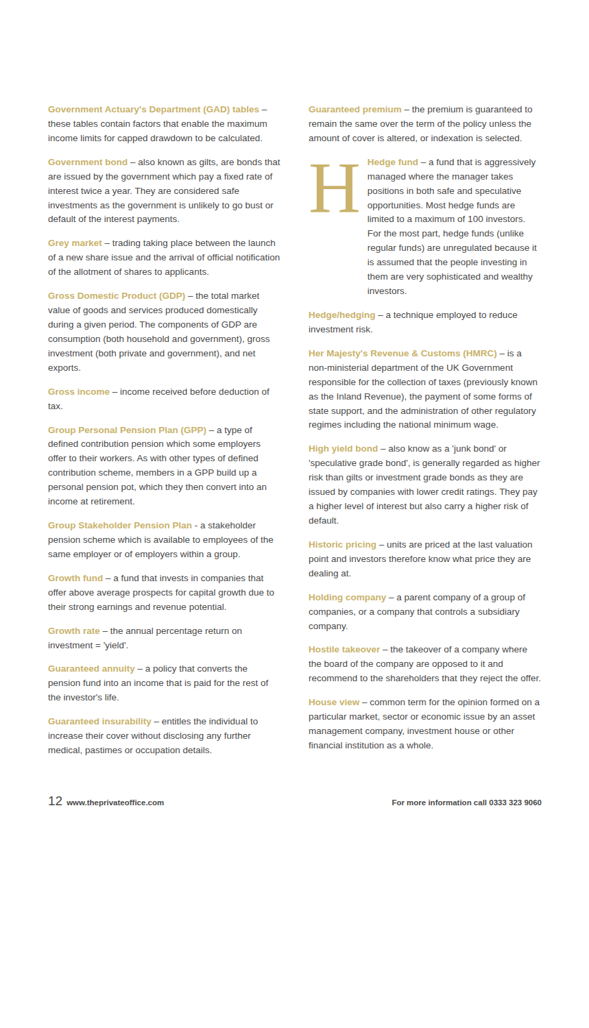Government Actuary's Department (GAD) tables – these tables contain factors that enable the maximum income limits for capped drawdown to be calculated.
Government bond – also known as gilts, are bonds that are issued by the government which pay a fixed rate of interest twice a year. They are considered safe investments as the government is unlikely to go bust or default of the interest payments.
Grey market – trading taking place between the launch of a new share issue and the arrival of official notification of the allotment of shares to applicants.
Gross Domestic Product (GDP) – the total market value of goods and services produced domestically during a given period. The components of GDP are consumption (both household and government), gross investment (both private and government), and net exports.
Gross income – income received before deduction of tax.
Group Personal Pension Plan (GPP) – a type of defined contribution pension which some employers offer to their workers. As with other types of defined contribution scheme, members in a GPP build up a personal pension pot, which they then convert into an income at retirement.
Group Stakeholder Pension Plan - a stakeholder pension scheme which is available to employees of the same employer or of employers within a group.
Growth fund – a fund that invests in companies that offer above average prospects for capital growth due to their strong earnings and revenue potential.
Growth rate – the annual percentage return on investment = 'yield'.
Guaranteed annuity – a policy that converts the pension fund into an income that is paid for the rest of the investor's life.
Guaranteed insurability – entitles the individual to increase their cover without disclosing any further medical, pastimes or occupation details.
Guaranteed premium – the premium is guaranteed to remain the same over the term of the policy unless the amount of cover is altered, or indexation is selected.
H
Hedge fund – a fund that is aggressively managed where the manager takes positions in both safe and speculative opportunities. Most hedge funds are limited to a maximum of 100 investors. For the most part, hedge funds (unlike regular funds) are unregulated because it is assumed that the people investing in them are very sophisticated and wealthy investors.
Hedge/hedging – a technique employed to reduce investment risk.
Her Majesty's Revenue & Customs (HMRC) – is a non-ministerial department of the UK Government responsible for the collection of taxes (previously known as the Inland Revenue), the payment of some forms of state support, and the administration of other regulatory regimes including the national minimum wage.
High yield bond – also know as a 'junk bond' or 'speculative grade bond', is generally regarded as higher risk than gilts or investment grade bonds as they are issued by companies with lower credit ratings. They pay a higher level of interest but also carry a higher risk of default.
Historic pricing – units are priced at the last valuation point and investors therefore know what price they are dealing at.
Holding company – a parent company of a group of companies, or a company that controls a subsidiary company.
Hostile takeover – the takeover of a company where the board of the company are opposed to it and recommend to the shareholders that they reject the offer.
House view – common term for the opinion formed on a particular market, sector or economic issue by an asset management company, investment house or other financial institution as a whole.
12 www.theprivateoffice.com
For more information call 0333 323 9060